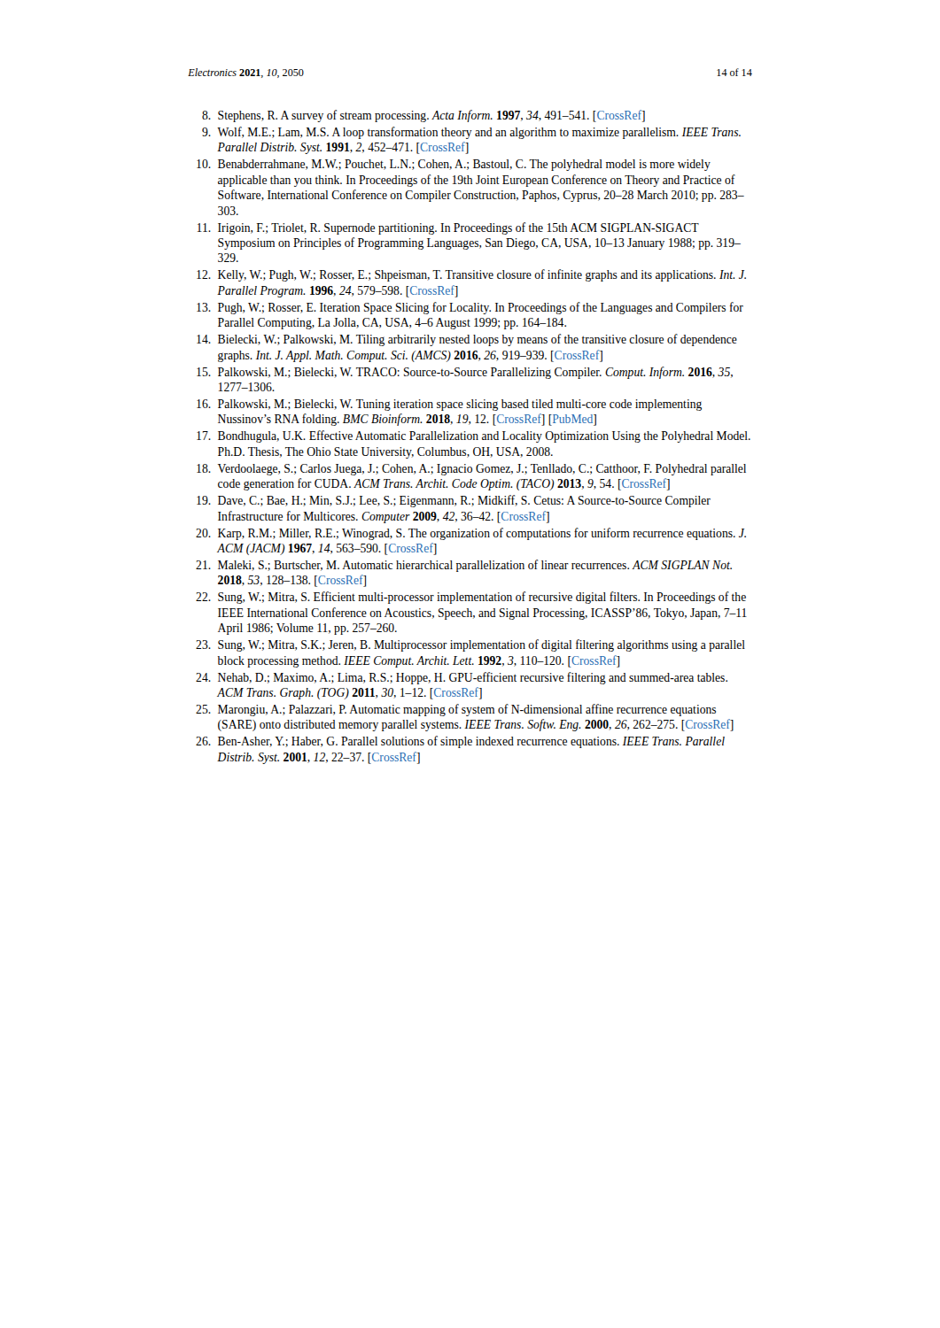Electronics 2021, 10, 2050
14 of 14
Stephens, R. A survey of stream processing. Acta Inform. 1997, 34, 491–541. [CrossRef]
Wolf, M.E.; Lam, M.S. A loop transformation theory and an algorithm to maximize parallelism. IEEE Trans. Parallel Distrib. Syst. 1991, 2, 452–471. [CrossRef]
Benabderrahmane, M.W.; Pouchet, L.N.; Cohen, A.; Bastoul, C. The polyhedral model is more widely applicable than you think. In Proceedings of the 19th Joint European Conference on Theory and Practice of Software, International Conference on Compiler Construction, Paphos, Cyprus, 20–28 March 2010; pp. 283–303.
Irigoin, F.; Triolet, R. Supernode partitioning. In Proceedings of the 15th ACM SIGPLAN-SIGACT Symposium on Principles of Programming Languages, San Diego, CA, USA, 10–13 January 1988; pp. 319–329.
Kelly, W.; Pugh, W.; Rosser, E.; Shpeisman, T. Transitive closure of infinite graphs and its applications. Int. J. Parallel Program. 1996, 24, 579–598. [CrossRef]
Pugh, W.; Rosser, E. Iteration Space Slicing for Locality. In Proceedings of the Languages and Compilers for Parallel Computing, La Jolla, CA, USA, 4–6 August 1999; pp. 164–184.
Bielecki, W.; Palkowski, M. Tiling arbitrarily nested loops by means of the transitive closure of dependence graphs. Int. J. Appl. Math. Comput. Sci. (AMCS) 2016, 26, 919–939. [CrossRef]
Palkowski, M.; Bielecki, W. TRACO: Source-to-Source Parallelizing Compiler. Comput. Inform. 2016, 35, 1277–1306.
Palkowski, M.; Bielecki, W. Tuning iteration space slicing based tiled multi-core code implementing Nussinov’s RNA folding. BMC Bioinform. 2018, 19, 12. [CrossRef] [PubMed]
Bondhugula, U.K. Effective Automatic Parallelization and Locality Optimization Using the Polyhedral Model. Ph.D. Thesis, The Ohio State University, Columbus, OH, USA, 2008.
Verdoolaege, S.; Carlos Juega, J.; Cohen, A.; Ignacio Gomez, J.; Tenllado, C.; Catthoor, F. Polyhedral parallel code generation for CUDA. ACM Trans. Archit. Code Optim. (TACO) 2013, 9, 54. [CrossRef]
Dave, C.; Bae, H.; Min, S.J.; Lee, S.; Eigenmann, R.; Midkiff, S. Cetus: A Source-to-Source Compiler Infrastructure for Multicores. Computer 2009, 42, 36–42. [CrossRef]
Karp, R.M.; Miller, R.E.; Winograd, S. The organization of computations for uniform recurrence equations. J. ACM (JACM) 1967, 14, 563–590. [CrossRef]
Maleki, S.; Burtscher, M. Automatic hierarchical parallelization of linear recurrences. ACM SIGPLAN Not. 2018, 53, 128–138. [CrossRef]
Sung, W.; Mitra, S. Efficient multi-processor implementation of recursive digital filters. In Proceedings of the IEEE International Conference on Acoustics, Speech, and Signal Processing, ICASSP’86, Tokyo, Japan, 7–11 April 1986; Volume 11, pp. 257–260.
Sung, W.; Mitra, S.K.; Jeren, B. Multiprocessor implementation of digital filtering algorithms using a parallel block processing method. IEEE Comput. Archit. Lett. 1992, 3, 110–120. [CrossRef]
Nehab, D.; Maximo, A.; Lima, R.S.; Hoppe, H. GPU-efficient recursive filtering and summed-area tables. ACM Trans. Graph. (TOG) 2011, 30, 1–12. [CrossRef]
Marongiu, A.; Palazzari, P. Automatic mapping of system of N-dimensional affine recurrence equations (SARE) onto distributed memory parallel systems. IEEE Trans. Softw. Eng. 2000, 26, 262–275. [CrossRef]
Ben-Asher, Y.; Haber, G. Parallel solutions of simple indexed recurrence equations. IEEE Trans. Parallel Distrib. Syst. 2001, 12, 22–37. [CrossRef]